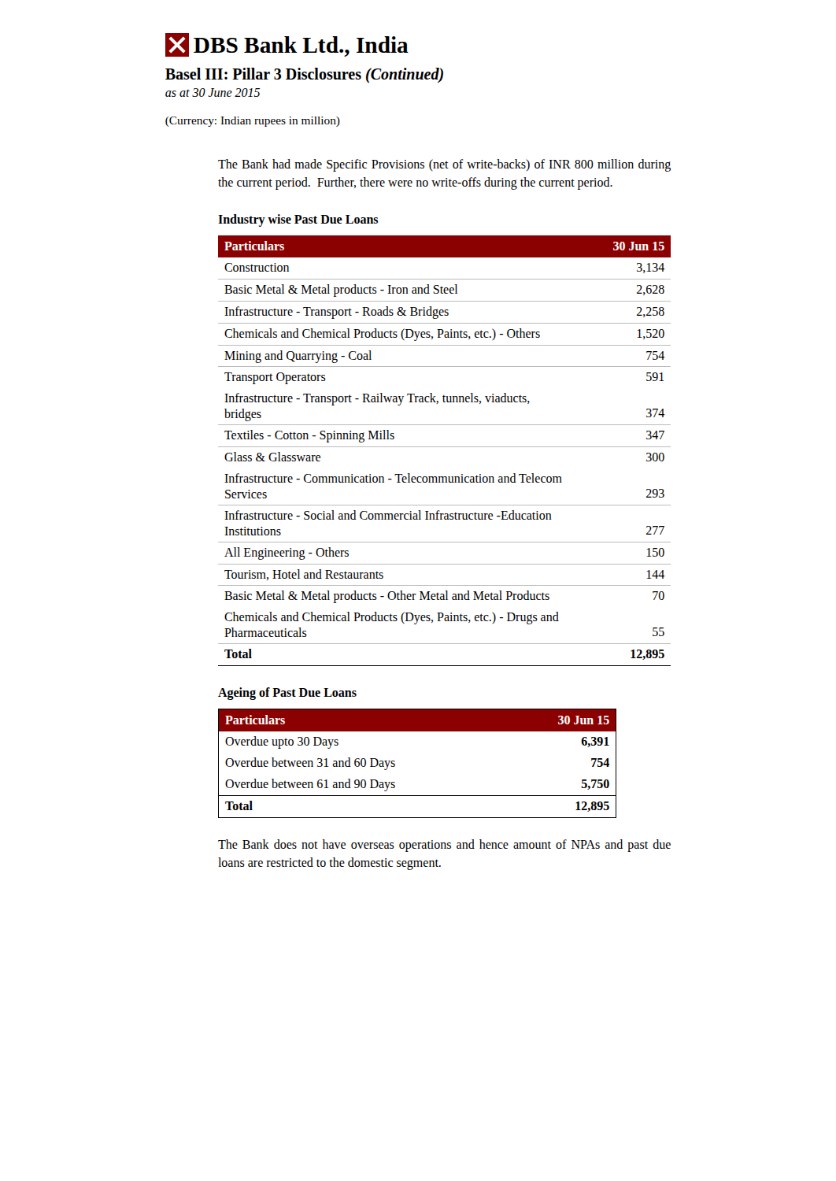DBS Bank Ltd., India
Basel III: Pillar 3 Disclosures (Continued)
as at 30 June 2015
(Currency: Indian rupees in million)
The Bank had made Specific Provisions (net of write-backs) of INR 800 million during the current period. Further, there were no write-offs during the current period.
Industry wise Past Due Loans
| Particulars | 30 Jun 15 |
| --- | --- |
| Construction | 3,134 |
| Basic Metal & Metal products - Iron and Steel | 2,628 |
| Infrastructure - Transport - Roads & Bridges | 2,258 |
| Chemicals and Chemical Products (Dyes, Paints, etc.) - Others | 1,520 |
| Mining and Quarrying - Coal | 754 |
| Transport Operators | 591 |
| Infrastructure - Transport - Railway Track, tunnels, viaducts, bridges | 374 |
| Textiles - Cotton - Spinning Mills | 347 |
| Glass & Glassware | 300 |
| Infrastructure - Communication - Telecommunication and Telecom Services | 293 |
| Infrastructure - Social and Commercial Infrastructure -Education Institutions | 277 |
| All Engineering - Others | 150 |
| Tourism, Hotel and Restaurants | 144 |
| Basic Metal & Metal products - Other Metal and Metal Products | 70 |
| Chemicals and Chemical Products (Dyes, Paints, etc.) - Drugs and Pharmaceuticals | 55 |
| Total | 12,895 |
Ageing of Past Due Loans
| Particulars | 30 Jun 15 |
| --- | --- |
| Overdue upto 30 Days | 6,391 |
| Overdue between 31 and 60 Days | 754 |
| Overdue between 61 and 90 Days | 5,750 |
| Total | 12,895 |
The Bank does not have overseas operations and hence amount of NPAs and past due loans are restricted to the domestic segment.